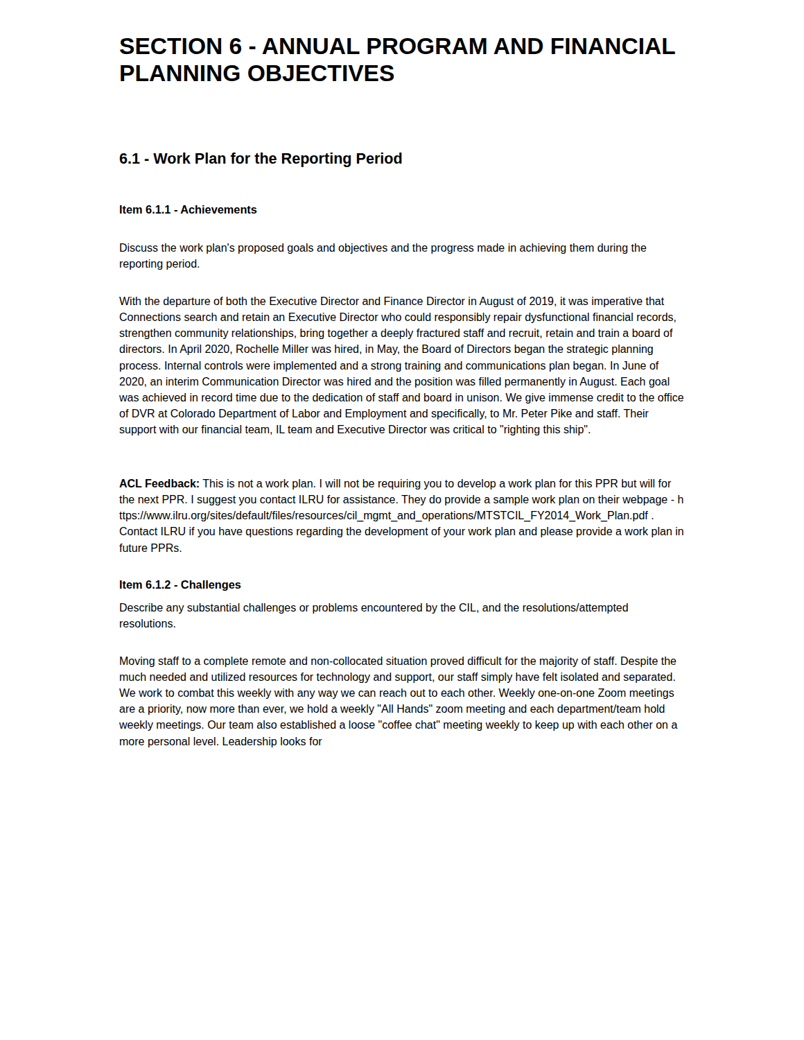SECTION 6 - ANNUAL PROGRAM AND FINANCIAL PLANNING OBJECTIVES
6.1 - Work Plan for the Reporting Period
Item 6.1.1 - Achievements
Discuss the work plan's proposed goals and objectives and the progress made in achieving them during the reporting period.
With the departure of both the Executive Director and Finance Director in August of 2019, it was imperative that Connections search and retain an Executive Director who could responsibly repair dysfunctional financial records, strengthen community relationships, bring together a deeply fractured staff and recruit, retain and train a board of directors. In April 2020, Rochelle Miller was hired, in May, the Board of Directors began the strategic planning process. Internal controls were implemented and a strong training and communications plan began. In June of 2020, an interim Communication Director was hired and the position was filled permanently in August. Each goal was achieved in record time due to the dedication of staff and board in unison. We give immense credit to the office of DVR at Colorado Department of Labor and Employment and specifically, to Mr. Peter Pike and staff. Their support with our financial team, IL team and Executive Director was critical to "righting this ship".
ACL Feedback: This is not a work plan. I will not be requiring you to develop a work plan for this PPR but will for the next PPR. I suggest you contact ILRU for assistance. They do provide a sample work plan on their webpage - https://www.ilru.org/sites/default/files/resources/cil_mgmt_and_operations/MTSTCIL_FY2014_Work_Plan.pdf . Contact ILRU if you have questions regarding the development of your work plan and please provide a work plan in future PPRs.
Item 6.1.2 - Challenges
Describe any substantial challenges or problems encountered by the CIL, and the resolutions/attempted resolutions.
Moving staff to a complete remote and non-collocated situation proved difficult for the majority of staff. Despite the much needed and utilized resources for technology and support, our staff simply have felt isolated and separated. We work to combat this weekly with any way we can reach out to each other. Weekly one-on-one Zoom meetings are a priority, now more than ever, we hold a weekly "All Hands" zoom meeting and each department/team hold weekly meetings. Our team also established a loose "coffee chat" meeting weekly to keep up with each other on a more personal level. Leadership looks for